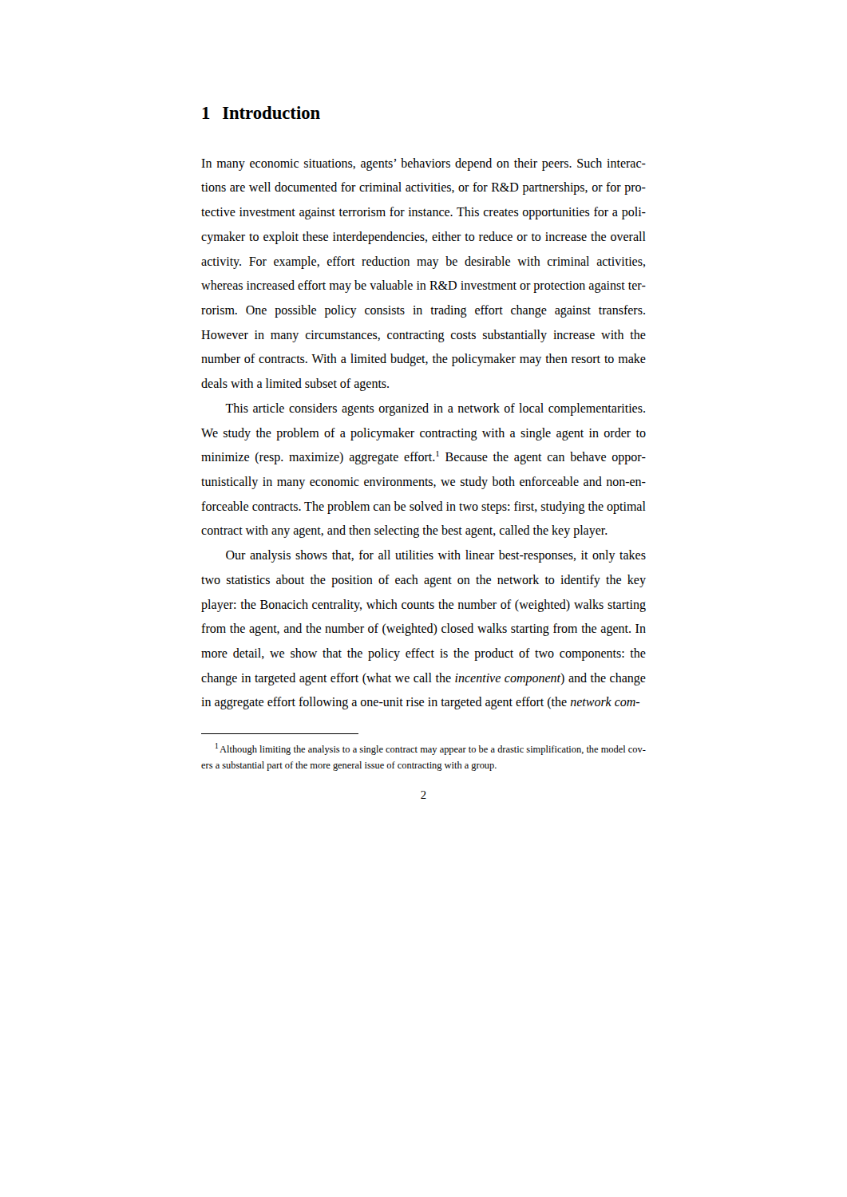1 Introduction
In many economic situations, agents’ behaviors depend on their peers. Such interactions are well documented for criminal activities, or for R&D partnerships, or for protective investment against terrorism for instance. This creates opportunities for a policymaker to exploit these interdependencies, either to reduce or to increase the overall activity. For example, effort reduction may be desirable with criminal activities, whereas increased effort may be valuable in R&D investment or protection against terrorism. One possible policy consists in trading effort change against transfers. However in many circumstances, contracting costs substantially increase with the number of contracts. With a limited budget, the policymaker may then resort to make deals with a limited subset of agents.
This article considers agents organized in a network of local complementarities. We study the problem of a policymaker contracting with a single agent in order to minimize (resp. maximize) aggregate effort.1 Because the agent can behave opportunistically in many economic environments, we study both enforceable and non-enforceable contracts. The problem can be solved in two steps: first, studying the optimal contract with any agent, and then selecting the best agent, called the key player.
Our analysis shows that, for all utilities with linear best-responses, it only takes two statistics about the position of each agent on the network to identify the key player: the Bonacich centrality, which counts the number of (weighted) walks starting from the agent, and the number of (weighted) closed walks starting from the agent. In more detail, we show that the policy effect is the product of two components: the change in targeted agent effort (what we call the incentive component) and the change in aggregate effort following a one-unit rise in targeted agent effort (the network com-
1Although limiting the analysis to a single contract may appear to be a drastic simplification, the model covers a substantial part of the more general issue of contracting with a group.
2